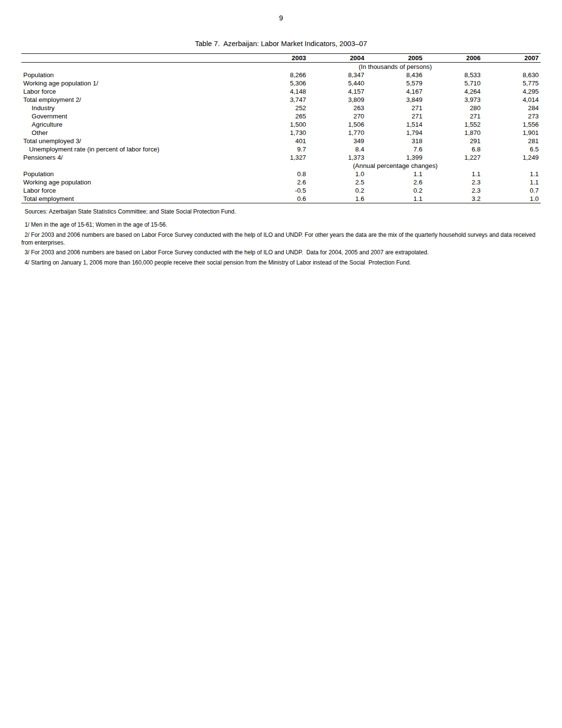9
Table 7. Azerbaijan: Labor Market Indicators, 2003–07
| | 2003 | 2004 | 2005 | 2006 | 2007 |
| --- | --- | --- | --- | --- | --- |
| | (In thousands of persons) |
| Population | 8,266 | 8,347 | 8,436 | 8,533 | 8,630 |
| Working age population 1/ | 5,306 | 5,440 | 5,579 | 5,710 | 5,775 |
| Labor force | 4,148 | 4,157 | 4,167 | 4,264 | 4,295 |
| Total employment 2/ | 3,747 | 3,809 | 3,849 | 3,973 | 4,014 |
| Industry | 252 | 263 | 271 | 280 | 284 |
| Government | 265 | 270 | 271 | 271 | 273 |
| Agriculture | 1,500 | 1,506 | 1,514 | 1,552 | 1,556 |
| Other | 1,730 | 1,770 | 1,794 | 1,870 | 1,901 |
| Total unemployed 3/ | 401 | 349 | 318 | 291 | 281 |
| Unemployment rate (in percent of labor force) | 9.7 | 8.4 | 7.6 | 6.8 | 6.5 |
| Pensioners 4/ | 1,327 | 1,373 | 1,399 | 1,227 | 1,249 |
| | (Annual percentage changes) |
| Population | 0.8 | 1.0 | 1.1 | 1.1 | 1.1 |
| Working age population | 2.6 | 2.5 | 2.6 | 2.3 | 1.1 |
| Labor force | -0.5 | 0.2 | 0.2 | 2.3 | 0.7 |
| Total employment | 0.6 | 1.6 | 1.1 | 3.2 | 1.0 |
Sources: Azerbaijan State Statistics Committee; and State Social Protection Fund.
1/ Men in the age of 15-61; Women in the age of 15-56.
2/ For 2003 and 2006 numbers are based on Labor Force Survey conducted with the help of ILO and UNDP. For other years the data are the mix of the quarterly household surveys and data received from enterprises.
3/ For 2003 and 2006 numbers are based on Labor Force Survey conducted with the help of ILO and UNDP. Data for 2004, 2005 and 2007 are extrapolated.
4/ Starting on January 1, 2006 more than 160,000 people receive their social pension from the Ministry of Labor instead of the Social Protection Fund.